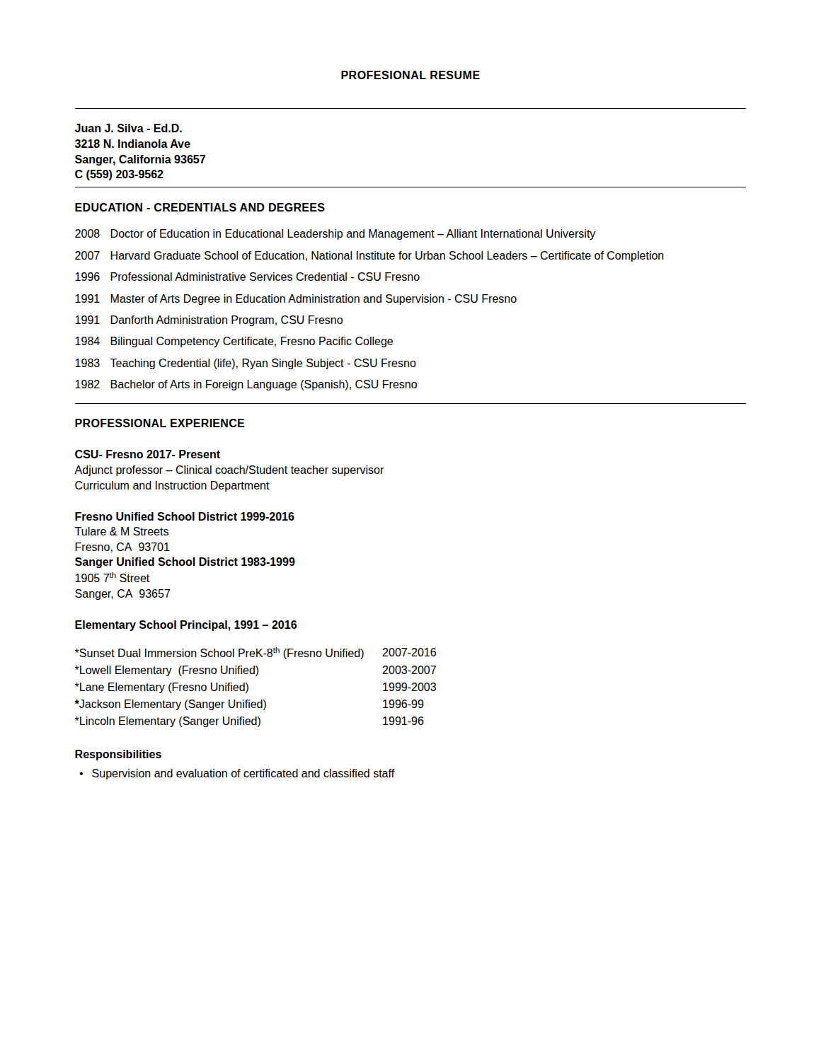PROFESIONAL RESUME
Juan J. Silva - Ed.D.
3218 N. Indianola Ave
Sanger, California 93657
C (559) 203-9562
EDUCATION - CREDENTIALS AND DEGREES
| 2008 | Doctor of Education in Educational Leadership and Management – Alliant International University |
| 2007 | Harvard Graduate School of Education, National Institute for Urban School Leaders – Certificate of Completion |
| 1996 | Professional Administrative Services Credential - CSU Fresno |
| 1991 | Master of Arts Degree in Education Administration and Supervision - CSU Fresno |
| 1991 | Danforth Administration Program, CSU Fresno |
| 1984 | Bilingual Competency Certificate, Fresno Pacific College |
| 1983 | Teaching Credential (life), Ryan Single Subject - CSU Fresno |
| 1982 | Bachelor of Arts in Foreign Language (Spanish), CSU Fresno |
PROFESSIONAL EXPERIENCE
CSU- Fresno 2017- Present
Adjunct professor – Clinical coach/Student teacher supervisor
Curriculum and Instruction Department
Fresno Unified School District 1999-2016
Tulare & M Streets
Fresno, CA 93701
Sanger Unified School District 1983-1999
1905 7th Street
Sanger, CA 93657
Elementary School Principal, 1991 – 2016
| *Sunset Dual Immersion School PreK-8 th (Fresno Unified) | 2007-2016 |
| *Lowell Elementary (Fresno Unified) | 2003-2007 |
| *Lane Elementary (Fresno Unified) | 1999-2003 |
| * Jackson Elementary (Sanger Unified) | 1996-99 |
| *Lincoln Elementary (Sanger Unified) | 1991-96 |
Responsibilities
Supervision and evaluation of certificated and classified staff